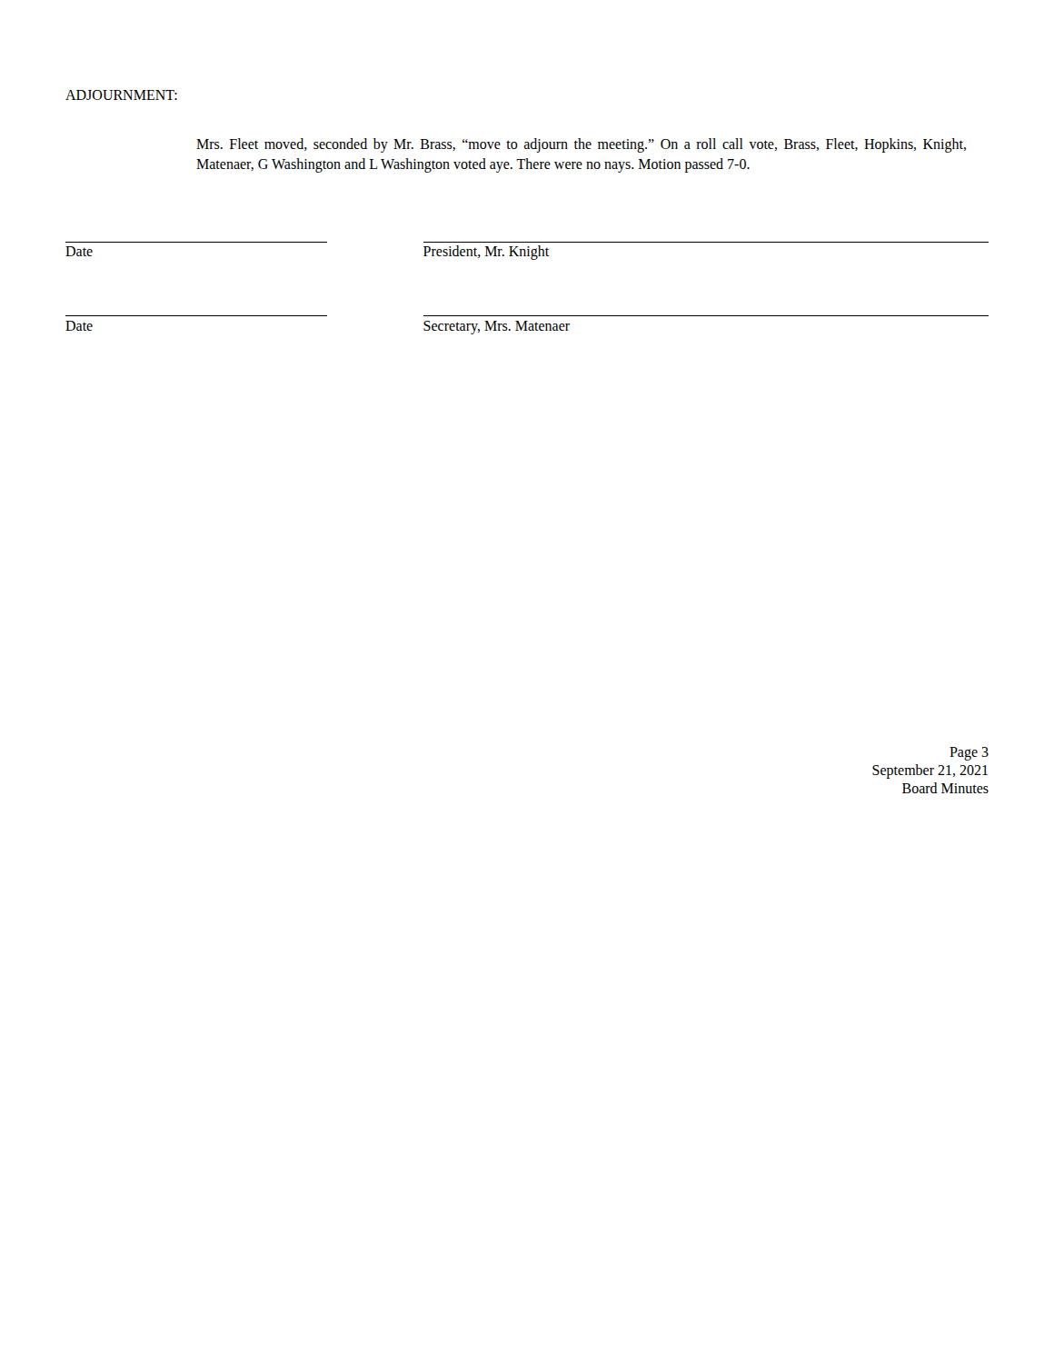ADJOURNMENT:
Mrs. Fleet moved, seconded by Mr. Brass, “move to adjourn the meeting.” On a roll call vote, Brass, Fleet, Hopkins, Knight, Matenaer, G Washington and L Washington voted aye. There were no nays. Motion passed 7-0.
Date
President, Mr. Knight
Date
Secretary, Mrs. Matenaer
Page 3
September 21, 2021
Board Minutes